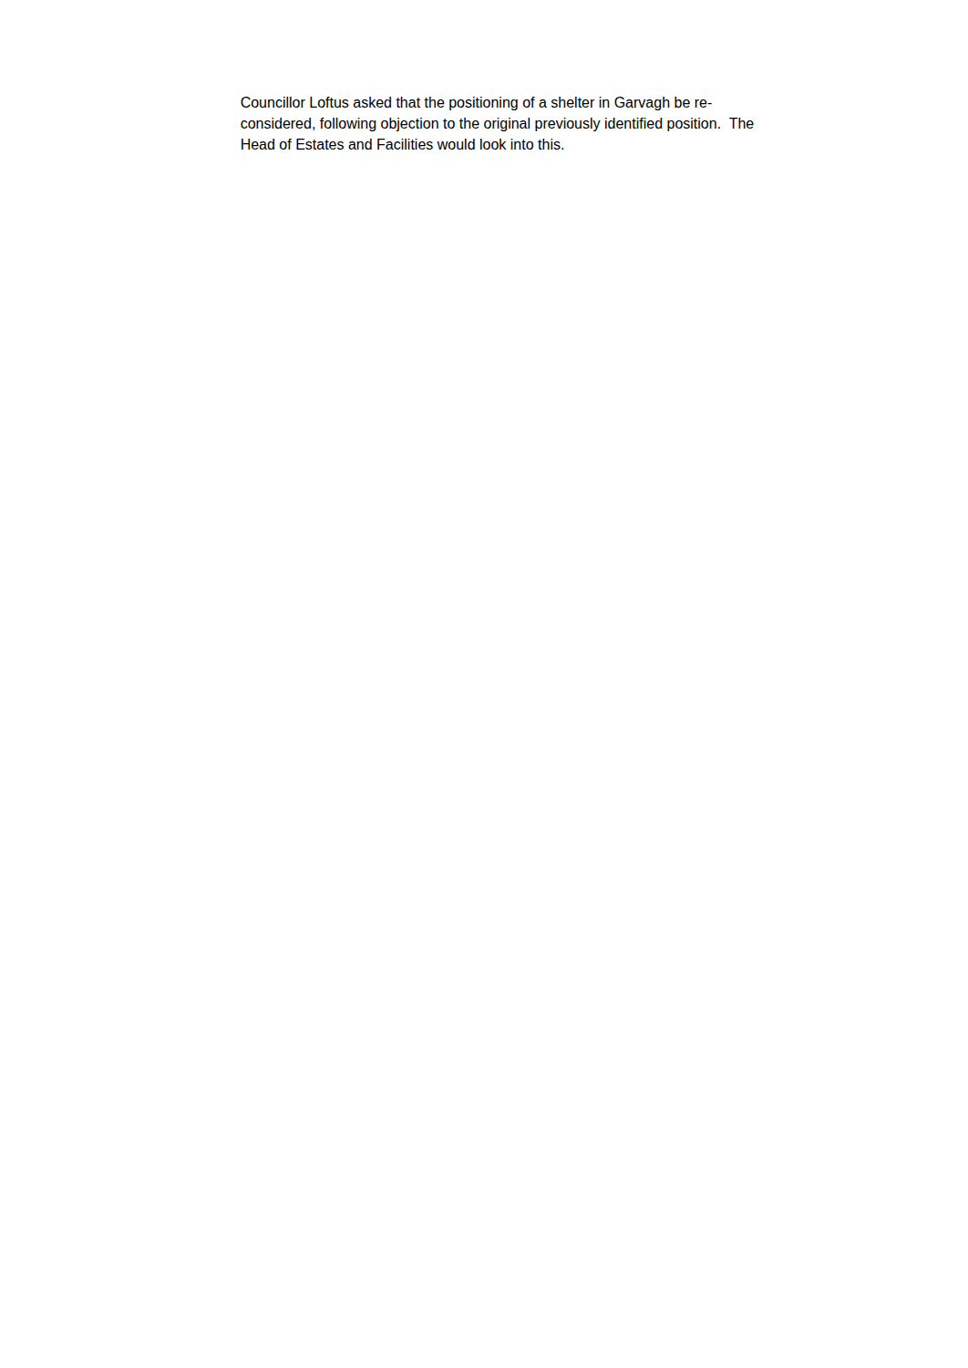Councillor Loftus asked that the positioning of a shelter in Garvagh be re-considered, following objection to the original previously identified position. The Head of Estates and Facilities would look into this.